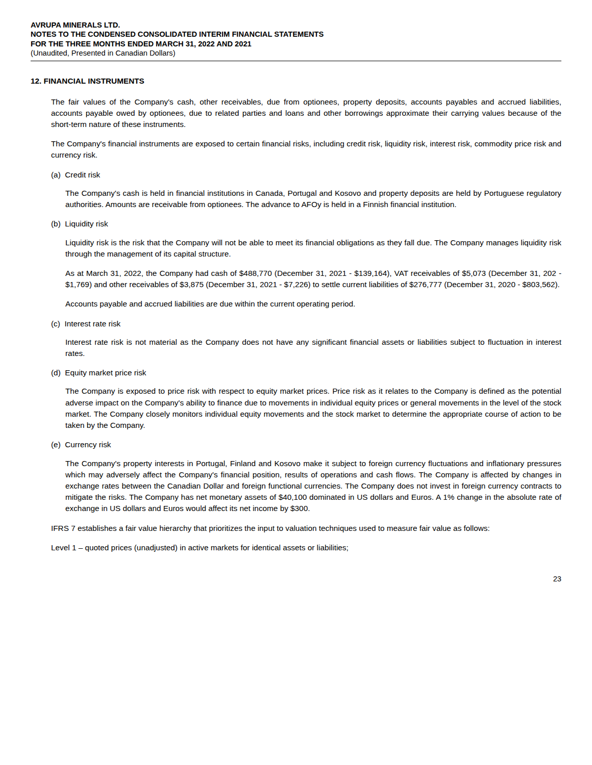AVRUPA MINERALS LTD.
NOTES TO THE CONDENSED CONSOLIDATED INTERIM FINANCIAL STATEMENTS
FOR THE THREE MONTHS ENDED MARCH 31, 2022 AND 2021
(Unaudited, Presented in Canadian Dollars)
12. FINANCIAL INSTRUMENTS
The fair values of the Company's cash, other receivables, due from optionees, property deposits, accounts payables and accrued liabilities, accounts payable owed by optionees, due to related parties and loans and other borrowings approximate their carrying values because of the short-term nature of these instruments.
The Company's financial instruments are exposed to certain financial risks, including credit risk, liquidity risk, interest risk, commodity price risk and currency risk.
(a) Credit risk
The Company's cash is held in financial institutions in Canada, Portugal and Kosovo and property deposits are held by Portuguese regulatory authorities. Amounts are receivable from optionees. The advance to AFOy is held in a Finnish financial institution.
(b) Liquidity risk
Liquidity risk is the risk that the Company will not be able to meet its financial obligations as they fall due. The Company manages liquidity risk through the management of its capital structure.
As at March 31, 2022, the Company had cash of $488,770 (December 31, 2021 - $139,164), VAT receivables of $5,073 (December 31, 202 - $1,769) and other receivables of $3,875 (December 31, 2021 - $7,226) to settle current liabilities of $276,777 (December 31, 2020 - $803,562).
Accounts payable and accrued liabilities are due within the current operating period.
(c) Interest rate risk
Interest rate risk is not material as the Company does not have any significant financial assets or liabilities subject to fluctuation in interest rates.
(d) Equity market price risk
The Company is exposed to price risk with respect to equity market prices. Price risk as it relates to the Company is defined as the potential adverse impact on the Company's ability to finance due to movements in individual equity prices or general movements in the level of the stock market. The Company closely monitors individual equity movements and the stock market to determine the appropriate course of action to be taken by the Company.
(e) Currency risk
The Company's property interests in Portugal, Finland and Kosovo make it subject to foreign currency fluctuations and inflationary pressures which may adversely affect the Company's financial position, results of operations and cash flows. The Company is affected by changes in exchange rates between the Canadian Dollar and foreign functional currencies. The Company does not invest in foreign currency contracts to mitigate the risks. The Company has net monetary assets of $40,100 dominated in US dollars and Euros. A 1% change in the absolute rate of exchange in US dollars and Euros would affect its net income by $300.
IFRS 7 establishes a fair value hierarchy that prioritizes the input to valuation techniques used to measure fair value as follows:
Level 1 – quoted prices (unadjusted) in active markets for identical assets or liabilities;
23